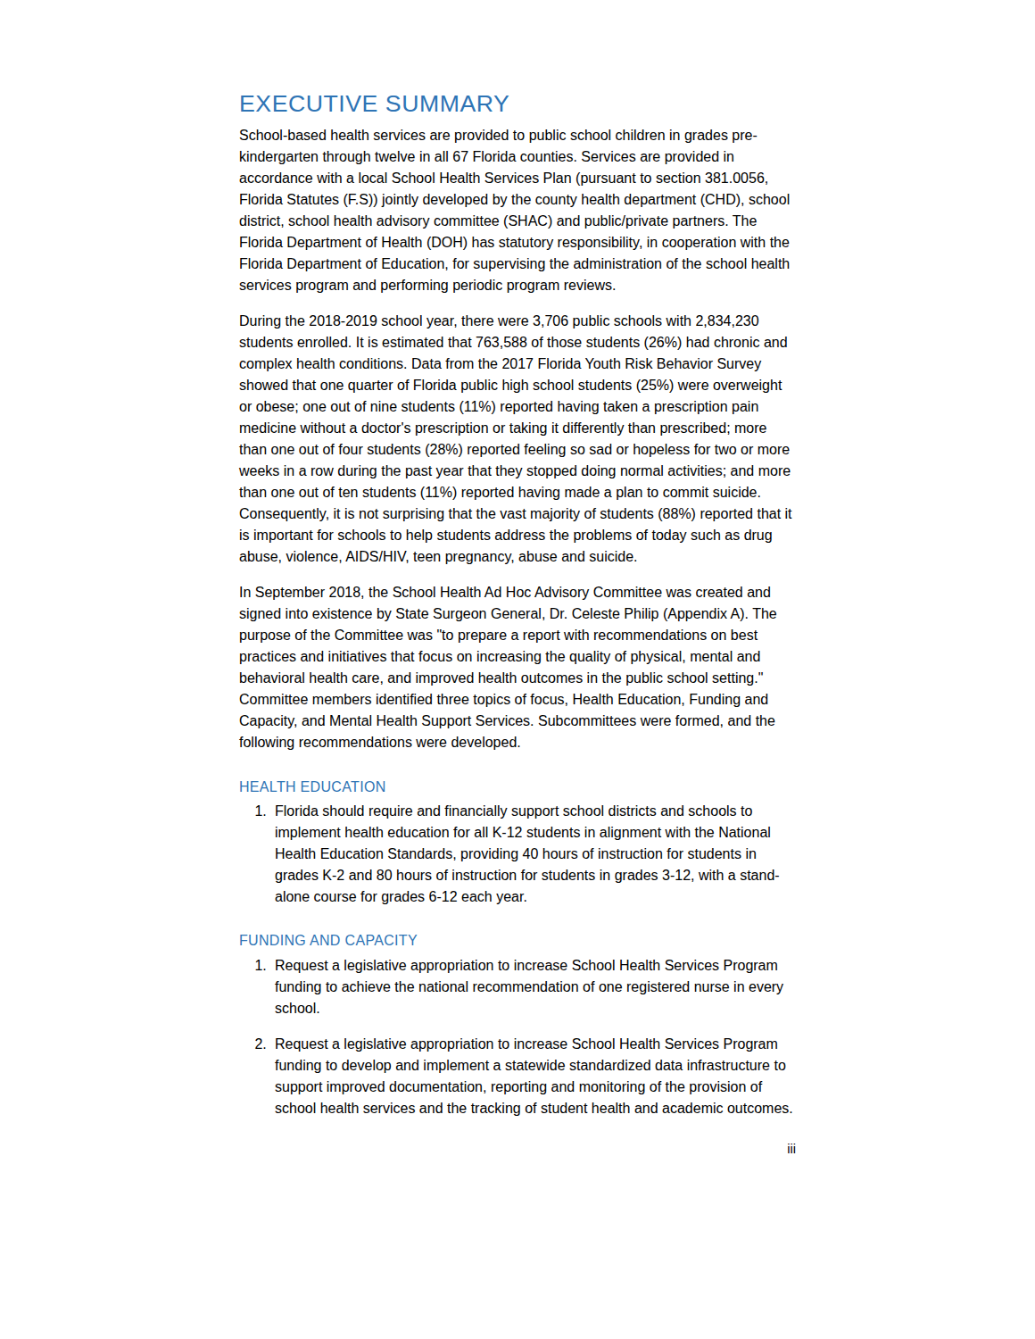EXECUTIVE SUMMARY
School-based health services are provided to public school children in grades pre-kindergarten through twelve in all 67 Florida counties. Services are provided in accordance with a local School Health Services Plan (pursuant to section 381.0056, Florida Statutes (F.S)) jointly developed by the county health department (CHD), school district, school health advisory committee (SHAC) and public/private partners. The Florida Department of Health (DOH) has statutory responsibility, in cooperation with the Florida Department of Education, for supervising the administration of the school health services program and performing periodic program reviews.
During the 2018-2019 school year, there were 3,706 public schools with 2,834,230 students enrolled. It is estimated that 763,588 of those students (26%) had chronic and complex health conditions. Data from the 2017 Florida Youth Risk Behavior Survey showed that one quarter of Florida public high school students (25%) were overweight or obese; one out of nine students (11%) reported having taken a prescription pain medicine without a doctor's prescription or taking it differently than prescribed; more than one out of four students (28%) reported feeling so sad or hopeless for two or more weeks in a row during the past year that they stopped doing normal activities; and more than one out of ten students (11%) reported having made a plan to commit suicide. Consequently, it is not surprising that the vast majority of students (88%) reported that it is important for schools to help students address the problems of today such as drug abuse, violence, AIDS/HIV, teen pregnancy, abuse and suicide.
In September 2018, the School Health Ad Hoc Advisory Committee was created and signed into existence by State Surgeon General, Dr. Celeste Philip (Appendix A). The purpose of the Committee was "to prepare a report with recommendations on best practices and initiatives that focus on increasing the quality of physical, mental and behavioral health care, and improved health outcomes in the public school setting." Committee members identified three topics of focus, Health Education, Funding and Capacity, and Mental Health Support Services. Subcommittees were formed, and the following recommendations were developed.
HEALTH EDUCATION
Florida should require and financially support school districts and schools to implement health education for all K-12 students in alignment with the National Health Education Standards, providing 40 hours of instruction for students in grades K-2 and 80 hours of instruction for students in grades 3-12, with a stand-alone course for grades 6-12 each year.
FUNDING AND CAPACITY
Request a legislative appropriation to increase School Health Services Program funding to achieve the national recommendation of one registered nurse in every school.
Request a legislative appropriation to increase School Health Services Program funding to develop and implement a statewide standardized data infrastructure to support improved documentation, reporting and monitoring of the provision of school health services and the tracking of student health and academic outcomes.
iii